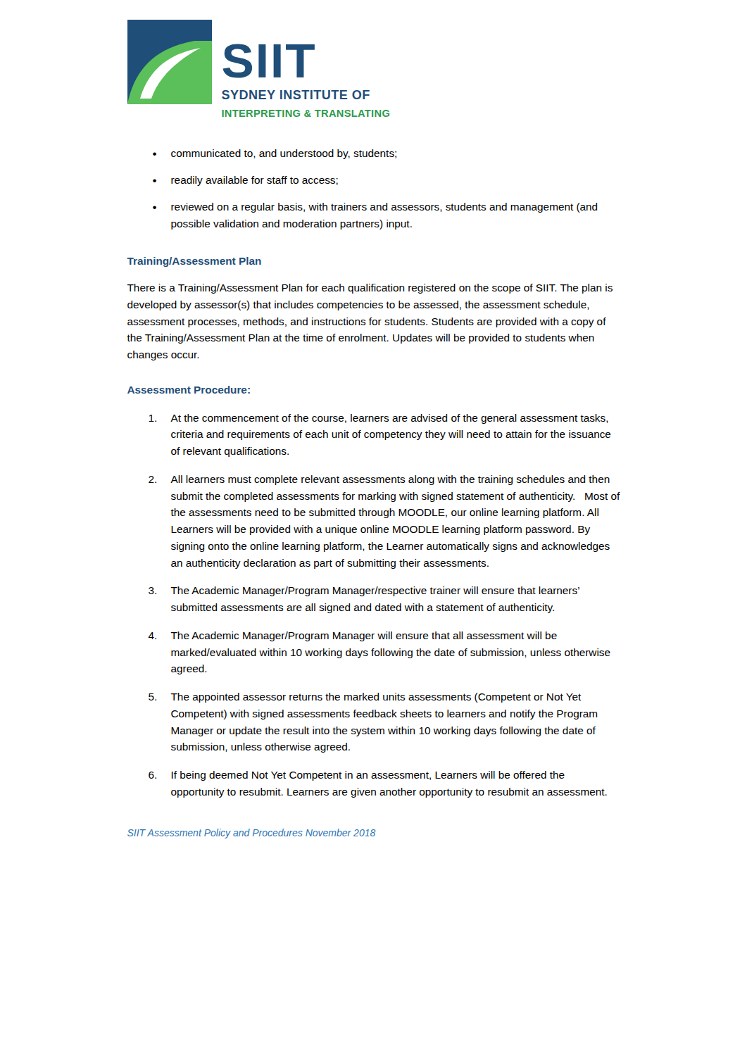SIIT
SYDNEY INSTITUTE OF
INTERPRETING & TRANSLATING
communicated to, and understood by, students;
readily available for staff to access;
reviewed on a regular basis, with trainers and assessors, students and management (and possible validation and moderation partners) input.
Training/Assessment Plan
There is a Training/Assessment Plan for each qualification registered on the scope of SIIT. The plan is developed by assessor(s) that includes competencies to be assessed, the assessment schedule, assessment processes, methods, and instructions for students. Students are provided with a copy of the Training/Assessment Plan at the time of enrolment. Updates will be provided to students when changes occur.
Assessment Procedure:
At the commencement of the course, learners are advised of the general assessment tasks, criteria and requirements of each unit of competency they will need to attain for the issuance of relevant qualifications.
All learners must complete relevant assessments along with the training schedules and then submit the completed assessments for marking with signed statement of authenticity. Most of the assessments need to be submitted through MOODLE, our online learning platform. All Learners will be provided with a unique online MOODLE learning platform password. By signing onto the online learning platform, the Learner automatically signs and acknowledges an authenticity declaration as part of submitting their assessments.
The Academic Manager/Program Manager/respective trainer will ensure that learners’ submitted assessments are all signed and dated with a statement of authenticity.
The Academic Manager/Program Manager will ensure that all assessment will be marked/evaluated within 10 working days following the date of submission, unless otherwise agreed.
The appointed assessor returns the marked units assessments (Competent or Not Yet Competent) with signed assessments feedback sheets to learners and notify the Program Manager or update the result into the system within 10 working days following the date of submission, unless otherwise agreed.
If being deemed Not Yet Competent in an assessment, Learners will be offered the opportunity to resubmit. Learners are given another opportunity to resubmit an assessment.
SIIT Assessment Policy and Procedures November 2018